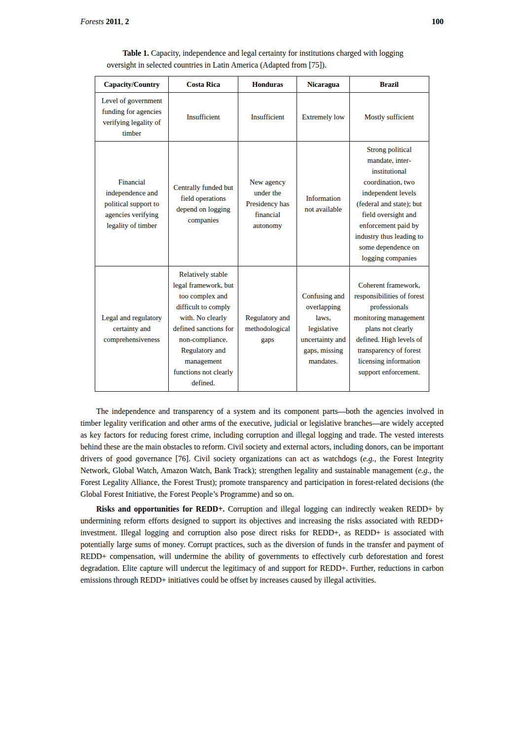Forests 2011, 2
100
Table 1. Capacity, independence and legal certainty for institutions charged with logging oversight in selected countries in Latin America (Adapted from [75]).
| Capacity/Country | Costa Rica | Honduras | Nicaragua | Brazil |
| --- | --- | --- | --- | --- |
| Level of government funding for agencies verifying legality of timber | Insufficient | Insufficient | Extremely low | Mostly sufficient |
| Financial independence and political support to agencies verifying legality of timber | Centrally funded but field operations depend on logging companies | New agency under the Presidency has financial autonomy | Information not available | Strong political mandate, inter-institutional coordination, two independent levels (federal and state); but field oversight and enforcement paid by industry thus leading to some dependence on logging companies |
| Legal and regulatory certainty and comprehensiveness | Relatively stable legal framework, but too complex and difficult to comply with. No clearly defined sanctions for non-compliance. Regulatory and management functions not clearly defined. | Regulatory and methodological gaps | Confusing and overlapping laws, legislative uncertainty and gaps, missing mandates. | Coherent framework, responsibilities of forest professionals monitoring management plans not clearly defined. High levels of transparency of forest licensing information support enforcement. |
The independence and transparency of a system and its component parts—both the agencies involved in timber legality verification and other arms of the executive, judicial or legislative branches—are widely accepted as key factors for reducing forest crime, including corruption and illegal logging and trade. The vested interests behind these are the main obstacles to reform. Civil society and external actors, including donors, can be important drivers of good governance [76]. Civil society organizations can act as watchdogs (e.g., the Forest Integrity Network, Global Watch, Amazon Watch, Bank Track); strengthen legality and sustainable management (e.g., the Forest Legality Alliance, the Forest Trust); promote transparency and participation in forest-related decisions (the Global Forest Initiative, the Forest People’s Programme) and so on.
Risks and opportunities for REDD+. Corruption and illegal logging can indirectly weaken REDD+ by undermining reform efforts designed to support its objectives and increasing the risks associated with REDD+ investment. Illegal logging and corruption also pose direct risks for REDD+, as REDD+ is associated with potentially large sums of money. Corrupt practices, such as the diversion of funds in the transfer and payment of REDD+ compensation, will undermine the ability of governments to effectively curb deforestation and forest degradation. Elite capture will undercut the legitimacy of and support for REDD+. Further, reductions in carbon emissions through REDD+ initiatives could be offset by increases caused by illegal activities.